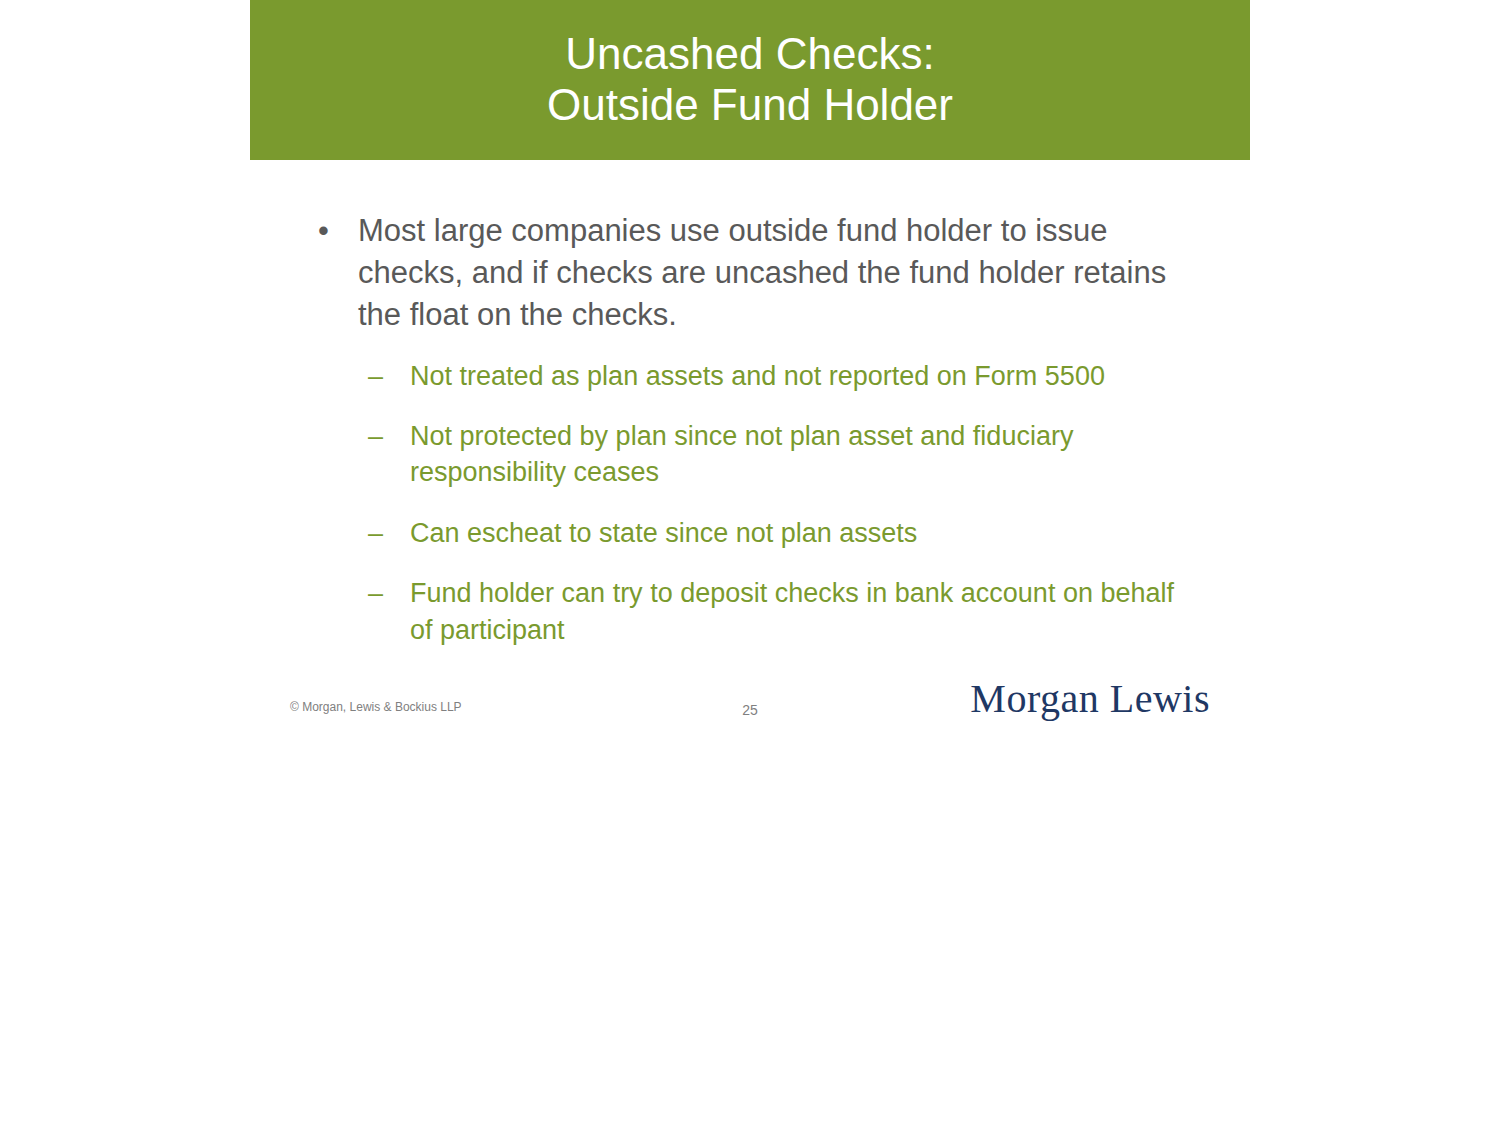Uncashed Checks:
Outside Fund Holder
Most large companies use outside fund holder to issue checks, and if checks are uncashed the fund holder retains the float on the checks.
Not treated as plan assets and not reported on Form 5500
Not protected by plan since not plan asset and fiduciary responsibility ceases
Can escheat to state since not plan assets
Fund holder can try to deposit checks in bank account on behalf of participant
© Morgan, Lewis & Bockius LLP
25
Morgan Lewis